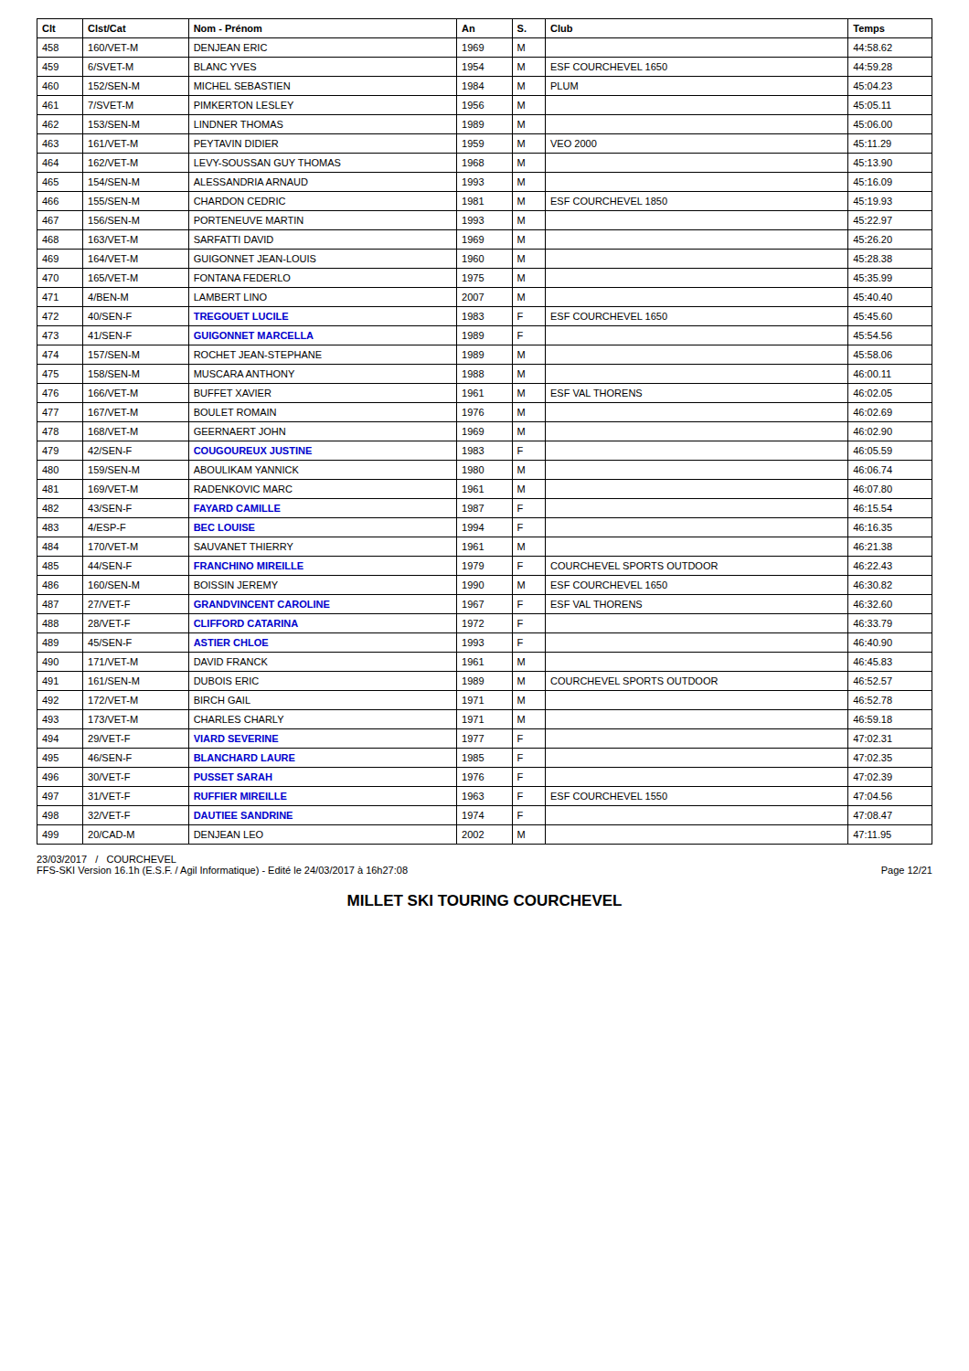| Clt | Clst/Cat | Nom - Prénom | An | S. | Club | Temps |
| --- | --- | --- | --- | --- | --- | --- |
| 458 | 160/VET-M | DENJEAN ERIC | 1969 | M | | 44:58.62 |
| 459 | 6/SVET-M | BLANC YVES | 1954 | M | ESF COURCHEVEL 1650 | 44:59.28 |
| 460 | 152/SEN-M | MICHEL SEBASTIEN | 1984 | M | PLUM | 45:04.23 |
| 461 | 7/SVET-M | PIMKERTON LESLEY | 1956 | M | | 45:05.11 |
| 462 | 153/SEN-M | LINDNER THOMAS | 1989 | M | | 45:06.00 |
| 463 | 161/VET-M | PEYTAVIN DIDIER | 1959 | M | VEO 2000 | 45:11.29 |
| 464 | 162/VET-M | LEVY-SOUSSAN GUY THOMAS | 1968 | M | | 45:13.90 |
| 465 | 154/SEN-M | ALESSANDRIA ARNAUD | 1993 | M | | 45:16.09 |
| 466 | 155/SEN-M | CHARDON CEDRIC | 1981 | M | ESF COURCHEVEL 1850 | 45:19.93 |
| 467 | 156/SEN-M | PORTENEUVE MARTIN | 1993 | M | | 45:22.97 |
| 468 | 163/VET-M | SARFATTI DAVID | 1969 | M | | 45:26.20 |
| 469 | 164/VET-M | GUIGONNET JEAN-LOUIS | 1960 | M | | 45:28.38 |
| 470 | 165/VET-M | FONTANA FEDERLO | 1975 | M | | 45:35.99 |
| 471 | 4/BEN-M | LAMBERT LINO | 2007 | M | | 45:40.40 |
| 472 | 40/SEN-F | TREGOUET LUCILE | 1983 | F | ESF COURCHEVEL 1650 | 45:45.60 |
| 473 | 41/SEN-F | GUIGONNET MARCELLA | 1989 | F | | 45:54.56 |
| 474 | 157/SEN-M | ROCHET JEAN-STEPHANE | 1989 | M | | 45:58.06 |
| 475 | 158/SEN-M | MUSCARA ANTHONY | 1988 | M | | 46:00.11 |
| 476 | 166/VET-M | BUFFET XAVIER | 1961 | M | ESF VAL THORENS | 46:02.05 |
| 477 | 167/VET-M | BOULET ROMAIN | 1976 | M | | 46:02.69 |
| 478 | 168/VET-M | GEERNAERT JOHN | 1969 | M | | 46:02.90 |
| 479 | 42/SEN-F | COUGOUREUX JUSTINE | 1983 | F | | 46:05.59 |
| 480 | 159/SEN-M | ABOULIKAM YANNICK | 1980 | M | | 46:06.74 |
| 481 | 169/VET-M | RADENKOVIC MARC | 1961 | M | | 46:07.80 |
| 482 | 43/SEN-F | FAYARD CAMILLE | 1987 | F | | 46:15.54 |
| 483 | 4/ESP-F | BEC LOUISE | 1994 | F | | 46:16.35 |
| 484 | 170/VET-M | SAUVANET THIERRY | 1961 | M | | 46:21.38 |
| 485 | 44/SEN-F | FRANCHINO MIREILLE | 1979 | F | COURCHEVEL SPORTS OUTDOOR | 46:22.43 |
| 486 | 160/SEN-M | BOISSIN JEREMY | 1990 | M | ESF COURCHEVEL 1650 | 46:30.82 |
| 487 | 27/VET-F | GRANDVINCENT CAROLINE | 1967 | F | ESF VAL THORENS | 46:32.60 |
| 488 | 28/VET-F | CLIFFORD CATARINA | 1972 | F | | 46:33.79 |
| 489 | 45/SEN-F | ASTIER CHLOE | 1993 | F | | 46:40.90 |
| 490 | 171/VET-M | DAVID FRANCK | 1961 | M | | 46:45.83 |
| 491 | 161/SEN-M | DUBOIS ERIC | 1989 | M | COURCHEVEL SPORTS OUTDOOR | 46:52.57 |
| 492 | 172/VET-M | BIRCH GAIL | 1971 | M | | 46:52.78 |
| 493 | 173/VET-M | CHARLES CHARLY | 1971 | M | | 46:59.18 |
| 494 | 29/VET-F | VIARD SEVERINE | 1977 | F | | 47:02.31 |
| 495 | 46/SEN-F | BLANCHARD LAURE | 1985 | F | | 47:02.35 |
| 496 | 30/VET-F | PUSSET SARAH | 1976 | F | | 47:02.39 |
| 497 | 31/VET-F | RUFFIER MIREILLE | 1963 | F | ESF COURCHEVEL 1550 | 47:04.56 |
| 498 | 32/VET-F | DAUTIEE SANDRINE | 1974 | F | | 47:08.47 |
| 499 | 20/CAD-M | DENJEAN LEO | 2002 | M | | 47:11.95 |
23/03/2017 / COURCHEVEL
FFS-SKI Version 16.1h (E.S.F. / Agil Informatique) - Edité le 24/03/2017 à 16h27:08 Page 12/21
MILLET SKI TOURING COURCHEVEL